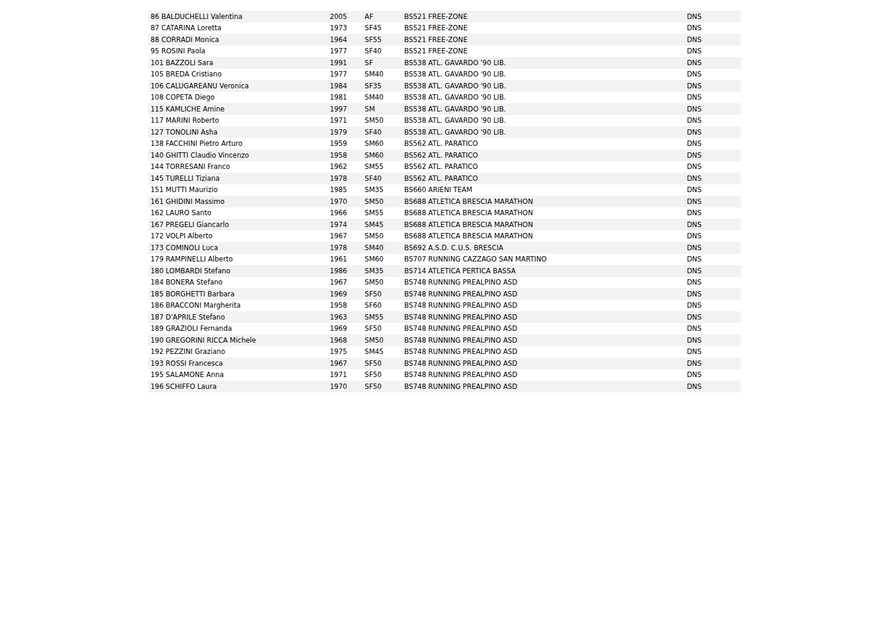| 86 BALDUCHELLI Valentina | 2005 | AF | BS521 FREE-ZONE | DNS |
| 87 CATARINA Loretta | 1973 | SF45 | BS521 FREE-ZONE | DNS |
| 88 CORRADI Monica | 1964 | SF55 | BS521 FREE-ZONE | DNS |
| 95 ROSINI Paola | 1977 | SF40 | BS521 FREE-ZONE | DNS |
| 101 BAZZOLI Sara | 1991 | SF | BS538 ATL. GAVARDO '90 LIB. | DNS |
| 105 BREDA Cristiano | 1977 | SM40 | BS538 ATL. GAVARDO '90 LIB. | DNS |
| 106 CALUGAREANU Veronica | 1984 | SF35 | BS538 ATL. GAVARDO '90 LIB. | DNS |
| 108 COPETA Diego | 1981 | SM40 | BS538 ATL. GAVARDO '90 LIB. | DNS |
| 115 KAMLICHE Amine | 1997 | SM | BS538 ATL. GAVARDO '90 LIB. | DNS |
| 117 MARINI Roberto | 1971 | SM50 | BS538 ATL. GAVARDO '90 LIB. | DNS |
| 127 TONOLINI Asha | 1979 | SF40 | BS538 ATL. GAVARDO '90 LIB. | DNS |
| 138 FACCHINI Pietro Arturo | 1959 | SM60 | BS562 ATL. PARATICO | DNS |
| 140 GHITTI Claudio Vincenzo | 1958 | SM60 | BS562 ATL. PARATICO | DNS |
| 144 TORRESANI Franco | 1962 | SM55 | BS562 ATL. PARATICO | DNS |
| 145 TURELLI Tiziana | 1978 | SF40 | BS562 ATL. PARATICO | DNS |
| 151 MUTTI Maurizio | 1985 | SM35 | BS660 ARIENI TEAM | DNS |
| 161 GHIDINI Massimo | 1970 | SM50 | BS688 ATLETICA BRESCIA MARATHON | DNS |
| 162 LAURO Santo | 1966 | SM55 | BS688 ATLETICA BRESCIA MARATHON | DNS |
| 167 PREGELI Giancarlo | 1974 | SM45 | BS688 ATLETICA BRESCIA MARATHON | DNS |
| 172 VOLPI Alberto | 1967 | SM50 | BS688 ATLETICA BRESCIA MARATHON | DNS |
| 173 COMINOLI Luca | 1978 | SM40 | BS692 A.S.D. C.U.S. BRESCIA | DNS |
| 179 RAMPINELLI Alberto | 1961 | SM60 | BS707 RUNNING CAZZAGO SAN MARTINO | DNS |
| 180 LOMBARDI Stefano | 1986 | SM35 | BS714 ATLETICA PERTICA BASSA | DNS |
| 184 BONERA Stefano | 1967 | SM50 | BS748 RUNNING PREALPINO ASD | DNS |
| 185 BORGHETTI Barbara | 1969 | SF50 | BS748 RUNNING PREALPINO ASD | DNS |
| 186 BRACCONI Margherita | 1958 | SF60 | BS748 RUNNING PREALPINO ASD | DNS |
| 187 D'APRILE Stefano | 1963 | SM55 | BS748 RUNNING PREALPINO ASD | DNS |
| 189 GRAZIOLI Fernanda | 1969 | SF50 | BS748 RUNNING PREALPINO ASD | DNS |
| 190 GREGORINI RICCA Michele | 1968 | SM50 | BS748 RUNNING PREALPINO ASD | DNS |
| 192 PEZZINI Graziano | 1975 | SM45 | BS748 RUNNING PREALPINO ASD | DNS |
| 193 ROSSI Francesca | 1967 | SF50 | BS748 RUNNING PREALPINO ASD | DNS |
| 195 SALAMONE Anna | 1971 | SF50 | BS748 RUNNING PREALPINO ASD | DNS |
| 196 SCHIFFO Laura | 1970 | SF50 | BS748 RUNNING PREALPINO ASD | DNS |